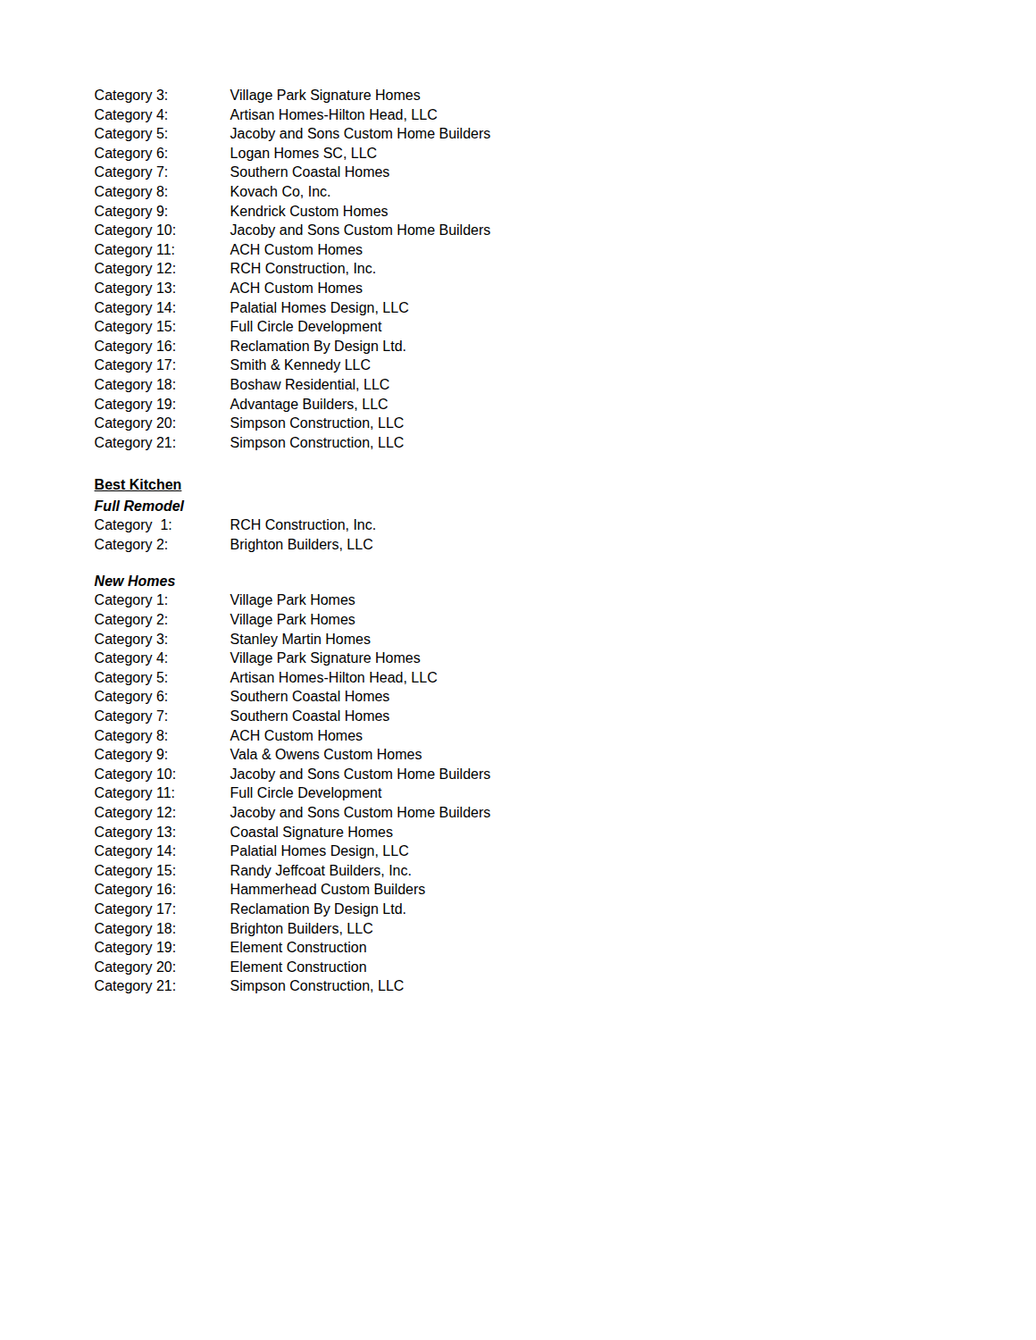Category 3: Village Park Signature Homes
Category 4: Artisan Homes-Hilton Head, LLC
Category 5: Jacoby and Sons Custom Home Builders
Category 6: Logan Homes SC, LLC
Category 7: Southern Coastal Homes
Category 8: Kovach Co, Inc.
Category 9: Kendrick Custom Homes
Category 10: Jacoby and Sons Custom Home Builders
Category 11: ACH Custom Homes
Category 12: RCH Construction, Inc.
Category 13: ACH Custom Homes
Category 14: Palatial Homes Design, LLC
Category 15: Full Circle Development
Category 16: Reclamation By Design Ltd.
Category 17: Smith & Kennedy LLC
Category 18: Boshaw Residential, LLC
Category 19: Advantage Builders, LLC
Category 20: Simpson Construction, LLC
Category 21: Simpson Construction, LLC
Best Kitchen
Full Remodel
Category 1: RCH Construction, Inc.
Category 2: Brighton Builders, LLC
New Homes
Category 1: Village Park Homes
Category 2: Village Park Homes
Category 3: Stanley Martin Homes
Category 4: Village Park Signature Homes
Category 5: Artisan Homes-Hilton Head, LLC
Category 6: Southern Coastal Homes
Category 7: Southern Coastal Homes
Category 8: ACH Custom Homes
Category 9: Vala & Owens Custom Homes
Category 10: Jacoby and Sons Custom Home Builders
Category 11: Full Circle Development
Category 12: Jacoby and Sons Custom Home Builders
Category 13: Coastal Signature Homes
Category 14: Palatial Homes Design, LLC
Category 15: Randy Jeffcoat Builders, Inc.
Category 16: Hammerhead Custom Builders
Category 17: Reclamation By Design Ltd.
Category 18: Brighton Builders, LLC
Category 19: Element Construction
Category 20: Element Construction
Category 21: Simpson Construction, LLC